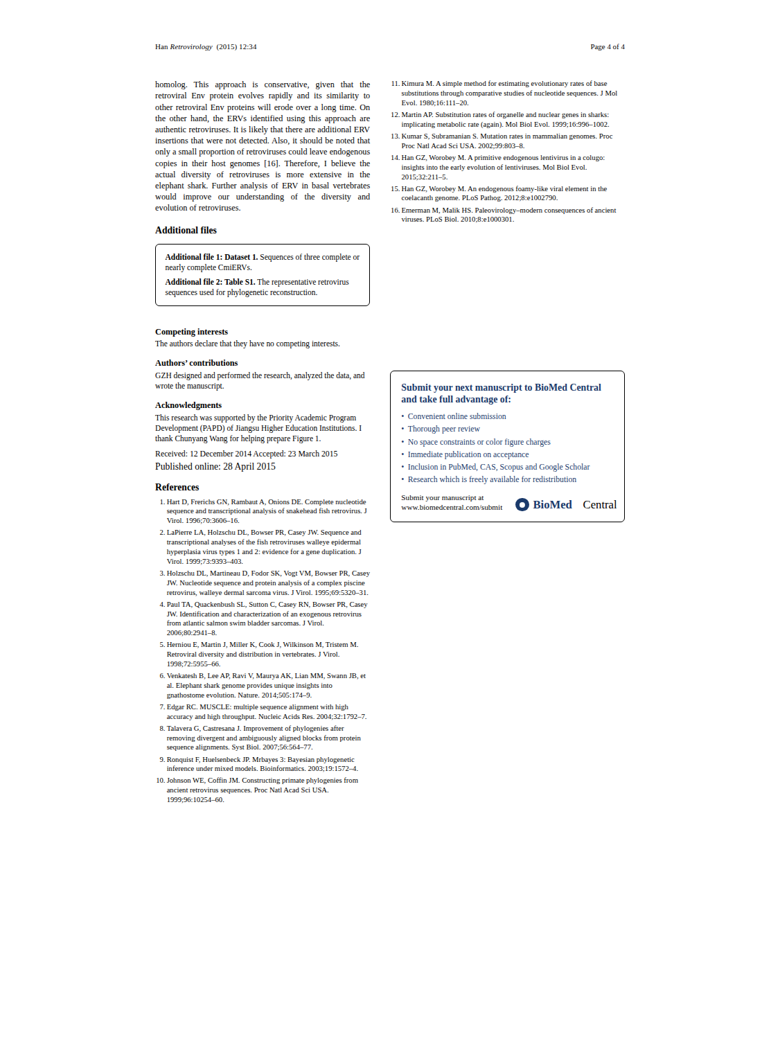Han Retrovirology (2015) 12:34
Page 4 of 4
homolog. This approach is conservative, given that the retroviral Env protein evolves rapidly and its similarity to other retroviral Env proteins will erode over a long time. On the other hand, the ERVs identified using this approach are authentic retroviruses. It is likely that there are additional ERV insertions that were not detected. Also, it should be noted that only a small proportion of retroviruses could leave endogenous copies in their host genomes [16]. Therefore, I believe the actual diversity of retroviruses is more extensive in the elephant shark. Further analysis of ERV in basal vertebrates would improve our understanding of the diversity and evolution of retroviruses.
Additional files
Additional file 1: Dataset 1. Sequences of three complete or nearly complete CmiERVs.
Additional file 2: Table S1. The representative retrovirus sequences used for phylogenetic reconstruction.
Competing interests
The authors declare that they have no competing interests.
Authors’ contributions
GZH designed and performed the research, analyzed the data, and wrote the manuscript.
Acknowledgments
This research was supported by the Priority Academic Program Development (PAPD) of Jiangsu Higher Education Institutions. I thank Chunyang Wang for helping prepare Figure 1.
Received: 12 December 2014 Accepted: 23 March 2015
Published online: 28 April 2015
References
1. Hart D, Frerichs GN, Rambaut A, Onions DE. Complete nucleotide sequence and transcriptional analysis of snakehead fish retrovirus. J Virol. 1996;70:3606–16.
2. LaPierre LA, Holzschu DL, Bowser PR, Casey JW. Sequence and transcriptional analyses of the fish retroviruses walleye epidermal hyperplasia virus types 1 and 2: evidence for a gene duplication. J Virol. 1999;73:9393–403.
3. Holzschu DL, Martineau D, Fodor SK, Vogt VM, Bowser PR, Casey JW. Nucleotide sequence and protein analysis of a complex piscine retrovirus, walleye dermal sarcoma virus. J Virol. 1995;69:5320–31.
4. Paul TA, Quackenbush SL, Sutton C, Casey RN, Bowser PR, Casey JW. Identification and characterization of an exogenous retrovirus from atlantic salmon swim bladder sarcomas. J Virol. 2006;80:2941–8.
5. Herniou E, Martin J, Miller K, Cook J, Wilkinson M, Tristem M. Retroviral diversity and distribution in vertebrates. J Virol. 1998;72:5955–66.
6. Venkatesh B, Lee AP, Ravi V, Maurya AK, Lian MM, Swann JB, et al. Elephant shark genome provides unique insights into gnathostome evolution. Nature. 2014;505:174–9.
7. Edgar RC. MUSCLE: multiple sequence alignment with high accuracy and high throughput. Nucleic Acids Res. 2004;32:1792–7.
8. Talavera G, Castresana J. Improvement of phylogenies after removing divergent and ambiguously aligned blocks from protein sequence alignments. Syst Biol. 2007;56:564–77.
9. Ronquist F, Huelsenbeck JP. Mrbayes 3: Bayesian phylogenetic inference under mixed models. Bioinformatics. 2003;19:1572–4.
10. Johnson WE, Coffin JM. Constructing primate phylogenies from ancient retrovirus sequences. Proc Natl Acad Sci USA. 1999;96:10254–60.
11. Kimura M. A simple method for estimating evolutionary rates of base substitutions through comparative studies of nucleotide sequences. J Mol Evol. 1980;16:111–20.
12. Martin AP. Substitution rates of organelle and nuclear genes in sharks: implicating metabolic rate (again). Mol Biol Evol. 1999;16:996–1002.
13. Kumar S, Subramanian S. Mutation rates in mammalian genomes. Proc Proc Natl Acad Sci USA. 2002;99:803–8.
14. Han GZ, Worobey M. A primitive endogenous lentivirus in a colugo: insights into the early evolution of lentiviruses. Mol Biol Evol. 2015;32:211–5.
15. Han GZ, Worobey M. An endogenous foamy-like viral element in the coelacanth genome. PLoS Pathog. 2012;8:e1002790.
16. Emerman M, Malik HS. Paleovirology–modern consequences of ancient viruses. PLoS Biol. 2010;8:e1000301.
Submit your next manuscript to BioMed Central
and take full advantage of:
Convenient online submission
Thorough peer review
No space constraints or color figure charges
Immediate publication on acceptance
Inclusion in PubMed, CAS, Scopus and Google Scholar
Research which is freely available for redistribution
Submit your manuscript at
www.biomedcentral.com/submit
BioMed Central